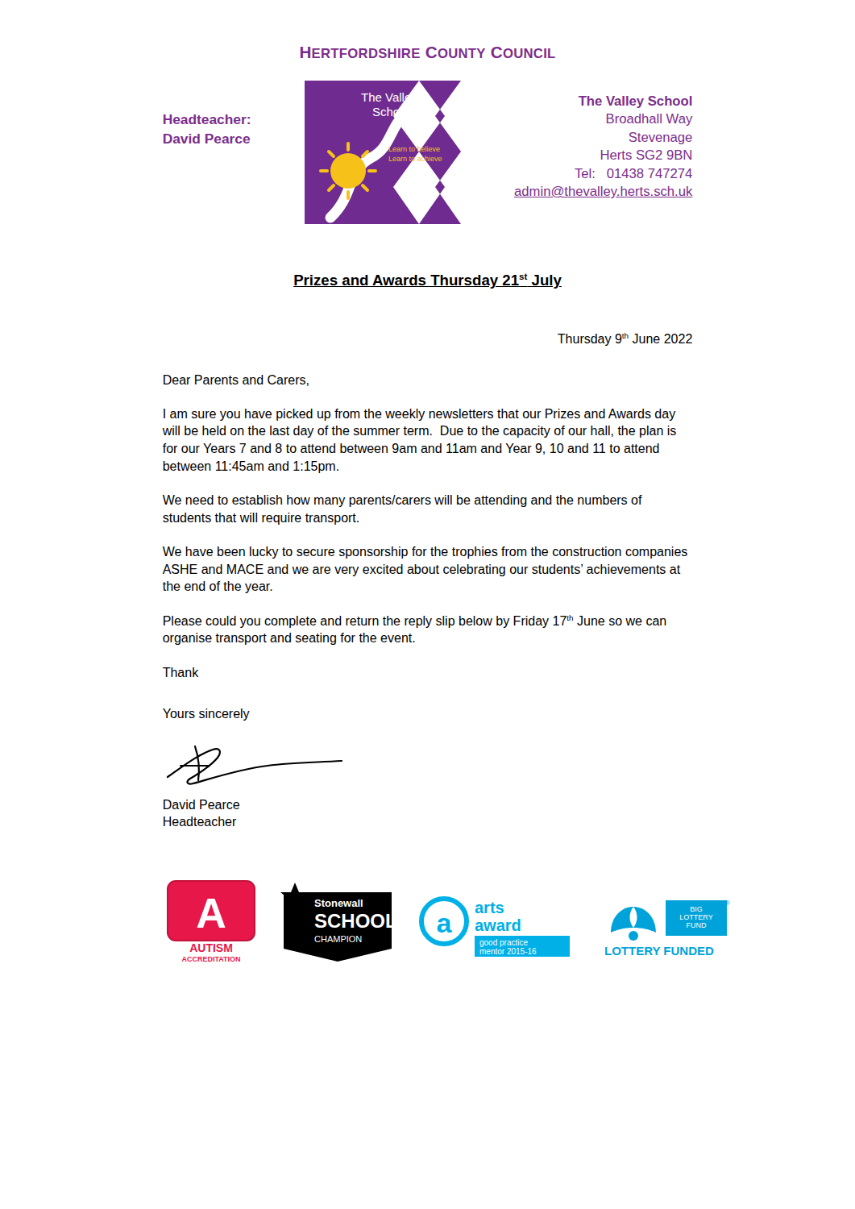HERTFORDSHIRE COUNTY COUNCIL
Headteacher:
David Pearce
The Valley School logo The Valley School Learn to believe Learn to achieve
The Valley School
Broadhall Way
Stevenage
Herts SG2 9BN
Tel: 01438 747274
admin@thevalley.herts.sch.uk
Prizes and Awards Thursday 21st July
Thursday 9th June 2022
Dear Parents and Carers,
I am sure you have picked up from the weekly newsletters that our Prizes and Awards day will be held on the last day of the summer term. Due to the capacity of our hall, the plan is for our Years 7 and 8 to attend between 9am and 11am and Year 9, 10 and 11 to attend between 11:45am and 1:15pm.
We need to establish how many parents/carers will be attending and the numbers of students that will require transport.
We have been lucky to secure sponsorship for the trophies from the construction companies ASHE and MACE and we are very excited about celebrating our students’ achievements at the end of the year.
Please could you complete and return the reply slip below by Friday 17th June so we can organise transport and seating for the event.
Thank
Yours sincerely
Signature
David Pearce
Headteacher
Autism Accreditation A AUTISM ACCREDITATION
Stonewall School Champion Stonewall SCHOOL CHAMPION
Arts Award good practice mentor 2015-16 a arts award good practice mentor 2015-16
Lottery Funded BIG LOTTERY FUND LOTTERY FUNDED ®